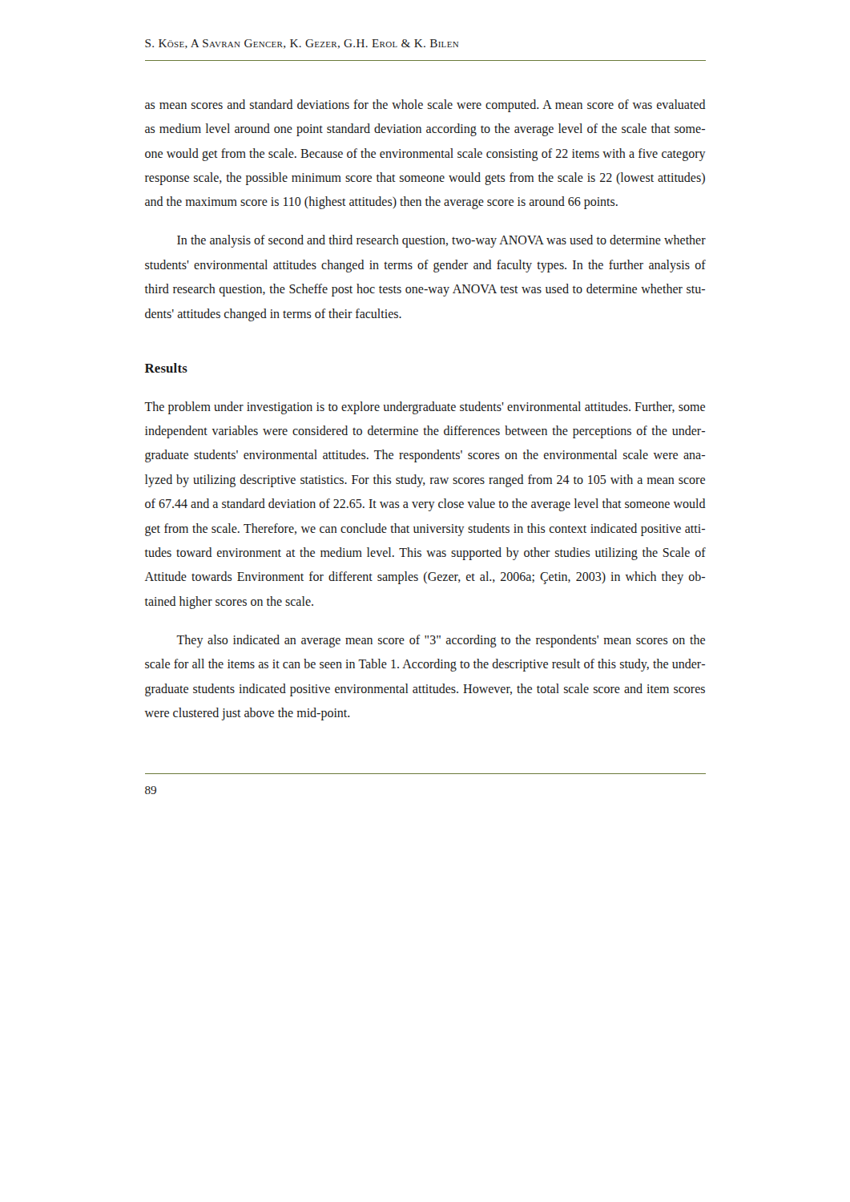S. Köse, A Savran Gencer, K. Gezer, G.H. Erol & K. Bilen
as mean scores and standard deviations for the whole scale were computed. A mean score of was evaluated as medium level around one point standard deviation according to the average level of the scale that someone would get from the scale. Because of the environmental scale consisting of 22 items with a five category response scale, the possible minimum score that someone would gets from the scale is 22 (lowest attitudes) and the maximum score is 110 (highest attitudes) then the average score is around 66 points.
In the analysis of second and third research question, two-way ANOVA was used to determine whether students' environmental attitudes changed in terms of gender and faculty types. In the further analysis of third research question, the Scheffe post hoc tests one-way ANOVA test was used to determine whether students' attitudes changed in terms of their faculties.
Results
The problem under investigation is to explore undergraduate students' environmental attitudes. Further, some independent variables were considered to determine the differences between the perceptions of the undergraduate students' environmental attitudes. The respondents' scores on the environmental scale were analyzed by utilizing descriptive statistics. For this study, raw scores ranged from 24 to 105 with a mean score of 67.44 and a standard deviation of 22.65. It was a very close value to the average level that someone would get from the scale. Therefore, we can conclude that university students in this context indicated positive attitudes toward environment at the medium level. This was supported by other studies utilizing the Scale of Attitude towards Environment for different samples (Gezer, et al., 2006a; Çetin, 2003) in which they obtained higher scores on the scale.
They also indicated an average mean score of "3" according to the respondents' mean scores on the scale for all the items as it can be seen in Table 1. According to the descriptive result of this study, the undergraduate students indicated positive environmental attitudes. However, the total scale score and item scores were clustered just above the mid-point.
89